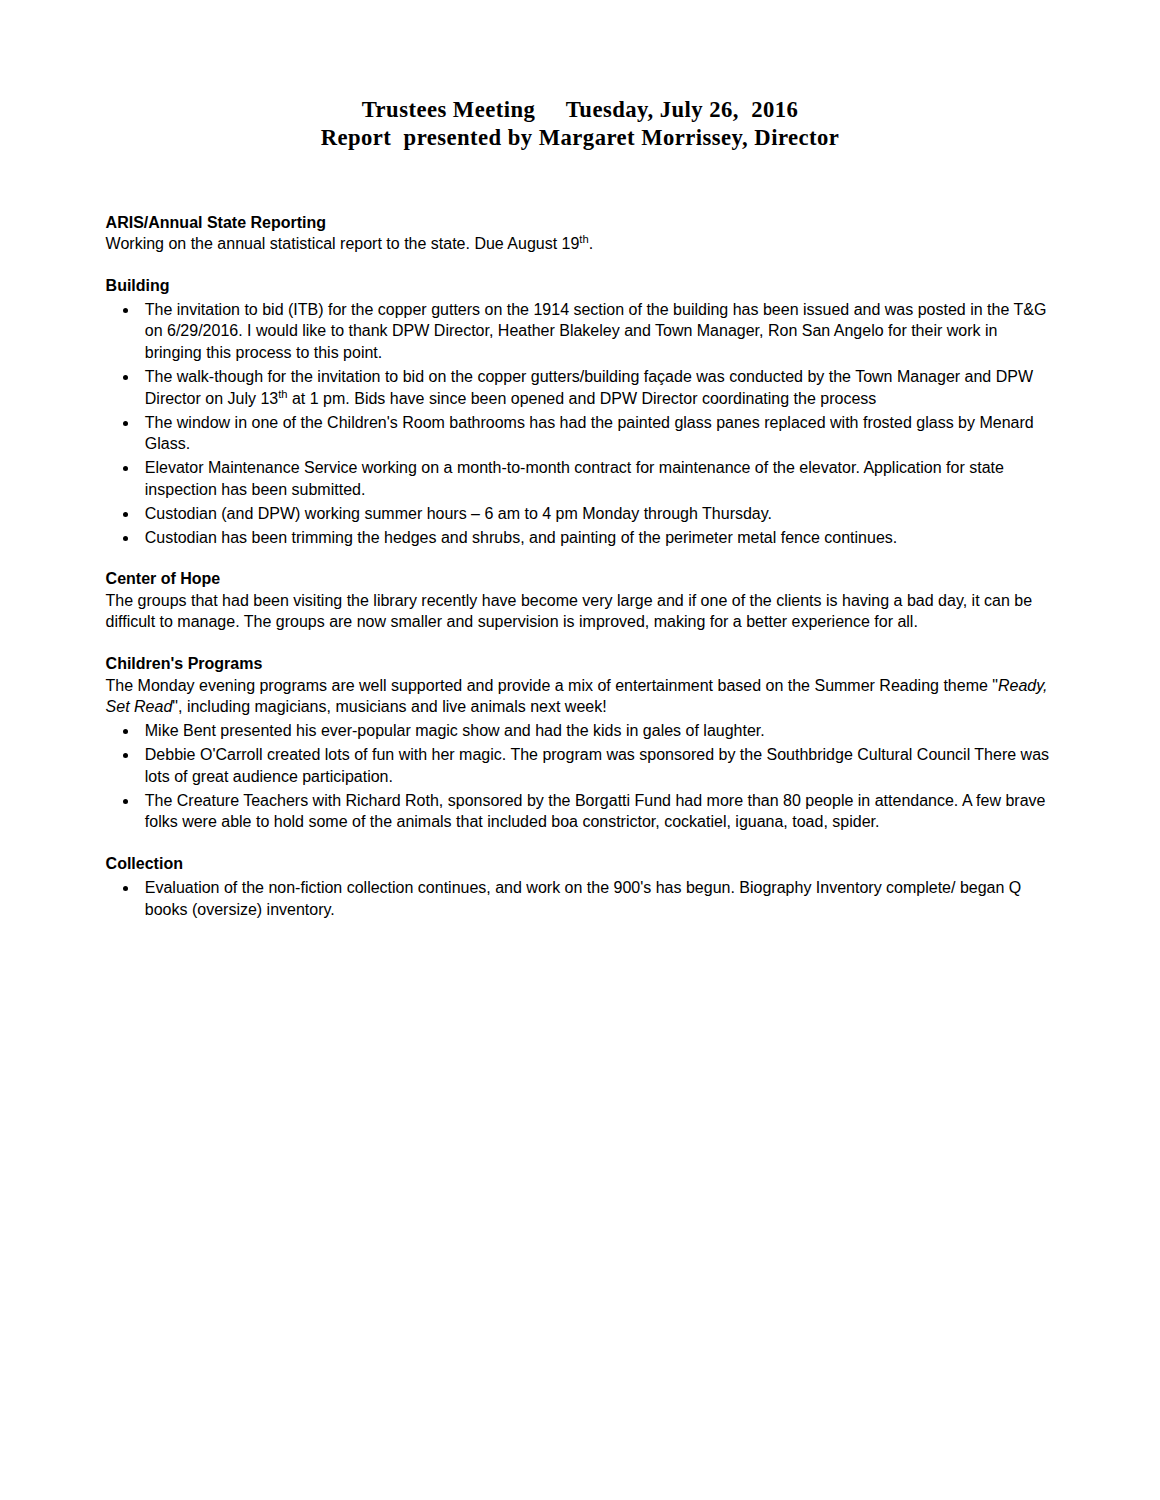Trustees Meeting Tuesday, July 26, 2016
Report presented by Margaret Morrissey, Director
ARIS/Annual State Reporting
Working on the annual statistical report to the state. Due August 19th.
Building
The invitation to bid (ITB) for the copper gutters on the 1914 section of the building has been issued and was posted in the T&G on 6/29/2016. I would like to thank DPW Director, Heather Blakeley and Town Manager, Ron San Angelo for their work in bringing this process to this point.
The walk-though for the invitation to bid on the copper gutters/building façade was conducted by the Town Manager and DPW Director on July 13th at 1 pm. Bids have since been opened and DPW Director coordinating the process
The window in one of the Children's Room bathrooms has had the painted glass panes replaced with frosted glass by Menard Glass.
Elevator Maintenance Service working on a month-to-month contract for maintenance of the elevator. Application for state inspection has been submitted.
Custodian (and DPW) working summer hours – 6 am to 4 pm Monday through Thursday.
Custodian has been trimming the hedges and shrubs, and painting of the perimeter metal fence continues.
Center of Hope
The groups that had been visiting the library recently have become very large and if one of the clients is having a bad day, it can be difficult to manage. The groups are now smaller and supervision is improved, making for a better experience for all.
Children's Programs
The Monday evening programs are well supported and provide a mix of entertainment based on the Summer Reading theme "Ready, Set Read", including magicians, musicians and live animals next week!
Mike Bent presented his ever-popular magic show and had the kids in gales of laughter.
Debbie O'Carroll created lots of fun with her magic. The program was sponsored by the Southbridge Cultural Council There was lots of great audience participation.
The Creature Teachers with Richard Roth, sponsored by the Borgatti Fund had more than 80 people in attendance. A few brave folks were able to hold some of the animals that included boa constrictor, cockatiel, iguana, toad, spider.
Collection
Evaluation of the non-fiction collection continues, and work on the 900's has begun. Biography Inventory complete/ began Q books (oversize) inventory.